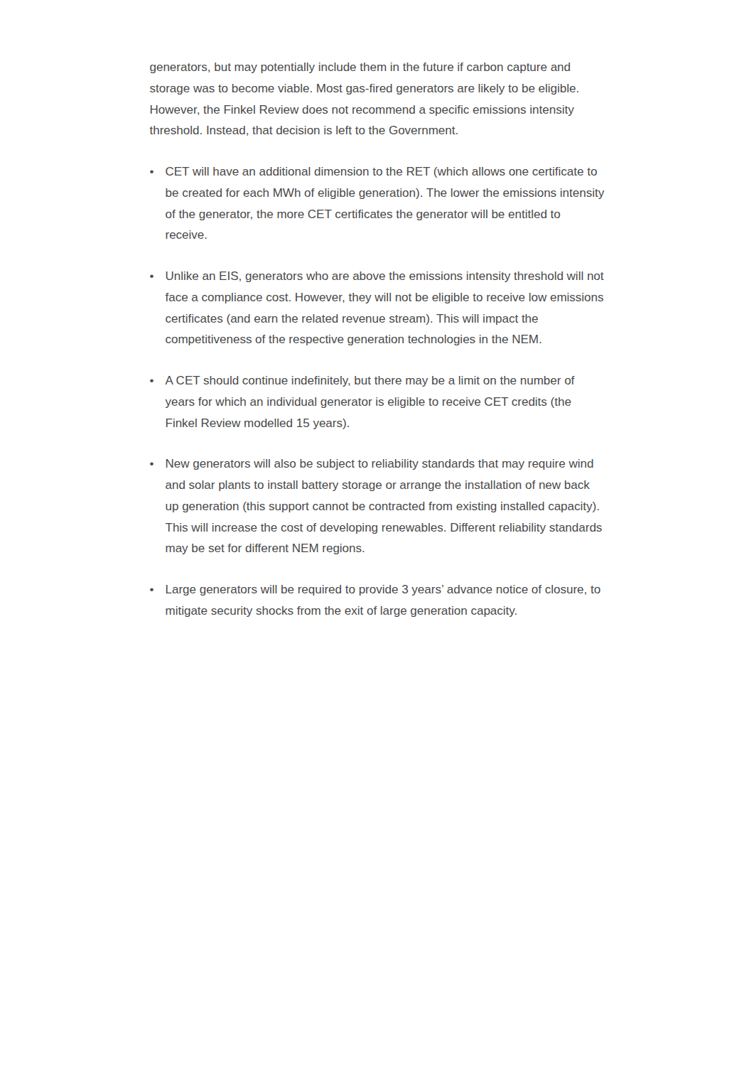generators, but may potentially include them in the future if carbon capture and storage was to become viable. Most gas-fired generators are likely to be eligible. However, the Finkel Review does not recommend a specific emissions intensity threshold. Instead, that decision is left to the Government.
CET will have an additional dimension to the RET (which allows one certificate to be created for each MWh of eligible generation). The lower the emissions intensity of the generator, the more CET certificates the generator will be entitled to receive.
Unlike an EIS, generators who are above the emissions intensity threshold will not face a compliance cost. However, they will not be eligible to receive low emissions certificates (and earn the related revenue stream). This will impact the competitiveness of the respective generation technologies in the NEM.
A CET should continue indefinitely, but there may be a limit on the number of years for which an individual generator is eligible to receive CET credits (the Finkel Review modelled 15 years).
New generators will also be subject to reliability standards that may require wind and solar plants to install battery storage or arrange the installation of new back up generation (this support cannot be contracted from existing installed capacity). This will increase the cost of developing renewables. Different reliability standards may be set for different NEM regions.
Large generators will be required to provide 3 years’ advance notice of closure, to mitigate security shocks from the exit of large generation capacity.